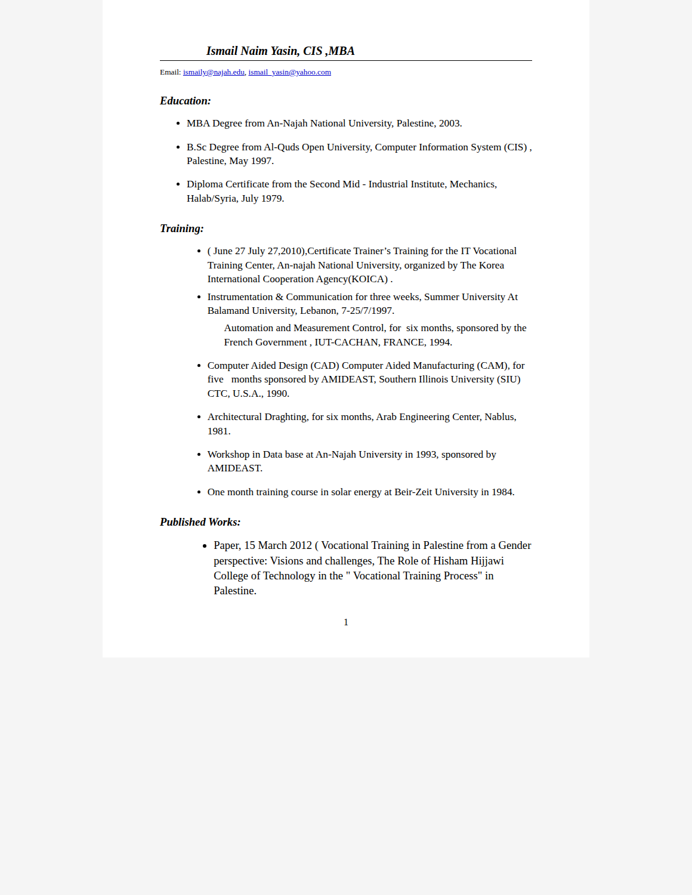Ismail Naim Yasin, CIS ,MBA
Email: ismaily@najah.edu, ismail_yasin@yahoo.com
Education:
MBA Degree from An-Najah National University, Palestine, 2003.
B.Sc Degree from Al-Quds Open University, Computer Information System (CIS) , Palestine, May 1997.
Diploma Certificate from the Second Mid - Industrial Institute, Mechanics, Halab/Syria, July 1979.
Training:
( June 27 July 27,2010),Certificate Trainer’s Training for the IT Vocational Training Center, An-najah National University, organized by The Korea International Cooperation Agency(KOICA) .
Instrumentation & Communication for three weeks, Summer University At Balamand University, Lebanon, 7-25/7/1997.
Automation and Measurement Control, for six months, sponsored by the French Government , IUT-CACHAN, FRANCE, 1994.
Computer Aided Design (CAD) Computer Aided Manufacturing (CAM), for five months sponsored by AMIDEAST, Southern Illinois University (SIU) CTC, U.S.A., 1990.
Architectural Draghting, for six months, Arab Engineering Center, Nablus, 1981.
Workshop in Data base at An-Najah University in 1993, sponsored by AMIDEAST.
One month training course in solar energy at Beir-Zeit University in 1984.
Published Works:
Paper, 15 March 2012 ( Vocational Training in Palestine from a Gender perspective: Visions and challenges, The Role of Hisham Hijjawi College of Technology in the " Vocational Training Process" in Palestine.
1